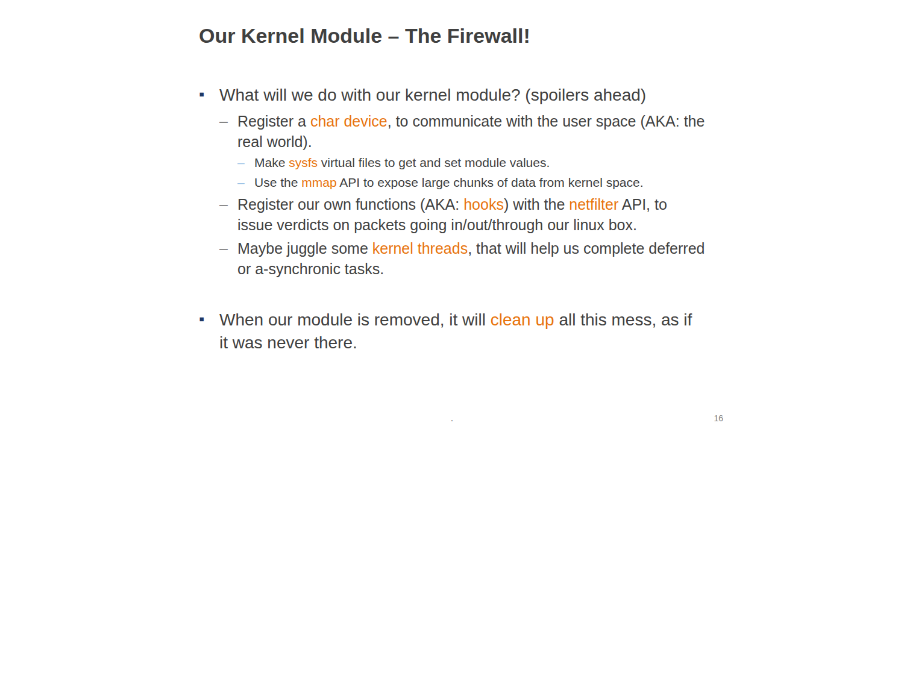Our Kernel Module – The Firewall!
What will we do with our kernel module? (spoilers ahead)
Register a char device, to communicate with the user space (AKA: the real world).
Make sysfs virtual files to get and set module values.
Use the mmap API to expose large chunks of data from kernel space.
Register our own functions (AKA: hooks) with the netfilter API, to issue verdicts on packets going in/out/through our linux box.
Maybe juggle some kernel threads, that will help us complete deferred or a-synchronic tasks.
When our module is removed, it will clean up all this mess, as if it was never there.
.
16